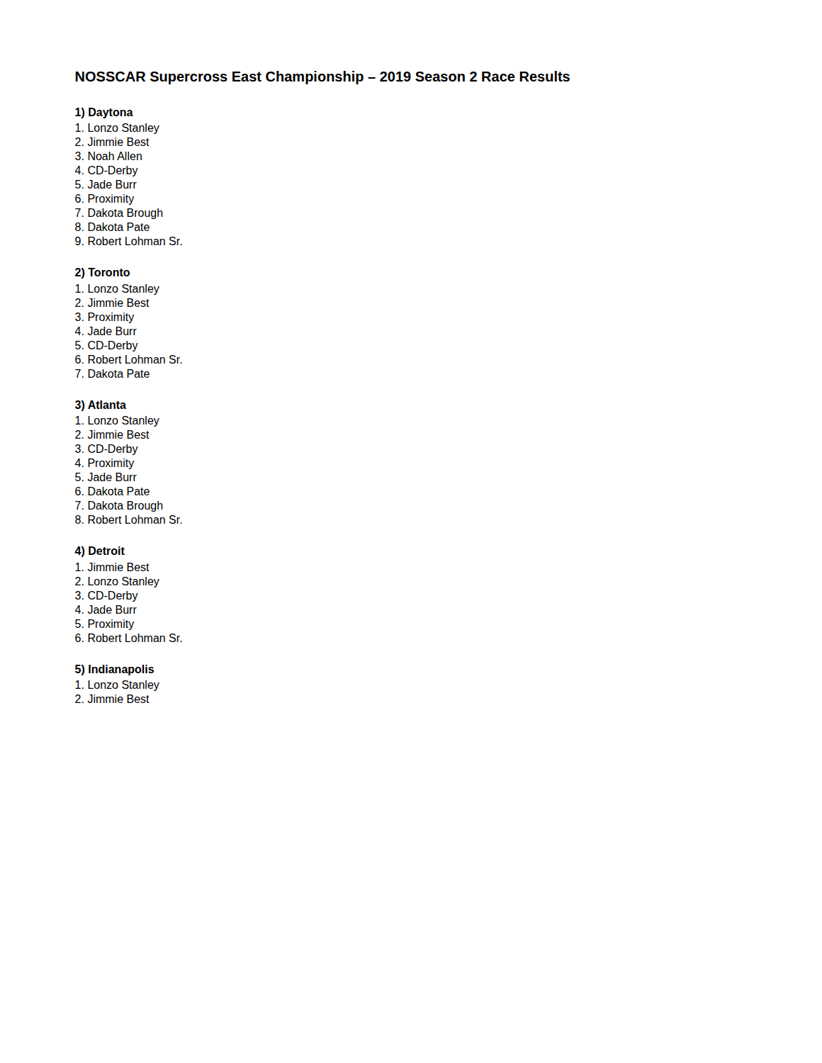NOSSCAR Supercross East Championship – 2019 Season 2 Race Results
1) Daytona
1. Lonzo Stanley
2. Jimmie Best
3. Noah Allen
4. CD-Derby
5. Jade Burr
6. Proximity
7. Dakota Brough
8. Dakota Pate
9. Robert Lohman Sr.
2) Toronto
1. Lonzo Stanley
2. Jimmie Best
3. Proximity
4. Jade Burr
5. CD-Derby
6. Robert Lohman Sr.
7. Dakota Pate
3) Atlanta
1. Lonzo Stanley
2. Jimmie Best
3. CD-Derby
4. Proximity
5. Jade Burr
6. Dakota Pate
7. Dakota Brough
8. Robert Lohman Sr.
4) Detroit
1. Jimmie Best
2. Lonzo Stanley
3. CD-Derby
4. Jade Burr
5. Proximity
6. Robert Lohman Sr.
5) Indianapolis
1. Lonzo Stanley
2. Jimmie Best